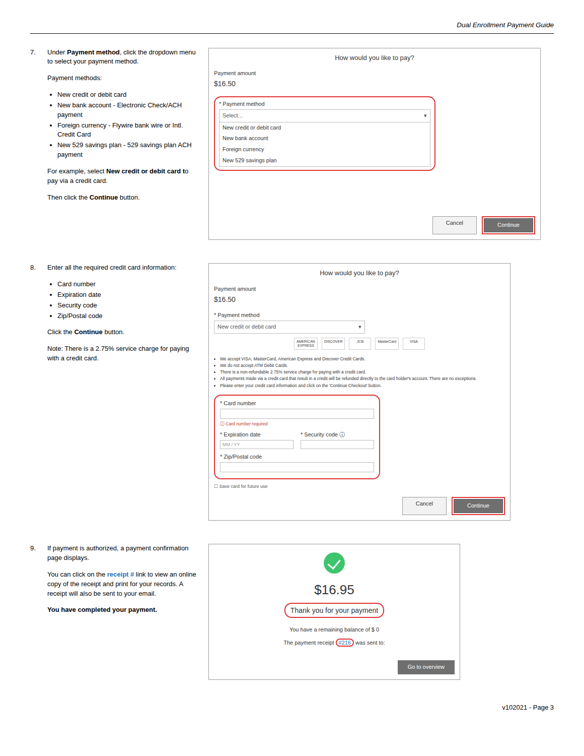Dual Enrollment Payment Guide
7.
Under Payment method, click the dropdown menu to select your payment method.
Payment methods:
New credit or debit card
New bank account - Electronic Check/ACH payment
Foreign currency - Flywire bank wire or Intl. Credit Card
New 529 savings plan - 529 savings plan ACH payment
For example, select New credit or debit card to pay via a credit card.
Then click the Continue button.
How would you like to pay?
Payment amount
$16.50
* Payment method
Select...▾
New credit or debit card
New bank account
Foreign currency
New 529 savings plan
Cancel
Continue
8.
Enter all the required credit card information:
Card number
Expiration date
Security code
Zip/Postal code
Click the Continue button.
Note: There is a 2.75% service charge for paying with a credit card.
How would you like to pay?
Payment amount
$16.50
* Payment method
New credit or debit card▾
AMERICAN
EXPRESS
DISCOVER
JCB
MasterCard
VISA
We accept VISA, MasterCard, American Express and Discover Credit Cards.
We do not accept ATM Debit Cards.
There is a non-refundable 2.75% service charge for paying with a credit card.
All payments made via a credit card that result in a credit will be refunded directly to the card holder's account. There are no exceptions.
Please enter your credit card information and click on the 'Continue Checkout' button.
* Card number
ⓘ Card number required
* Expiration date
MM / YY
* Security code ⓘ
* Zip/Postal code
☐ Save card for future use
Cancel
Continue
9.
If payment is authorized, a payment confirmation page displays.
You can click on the receipt # link to view an online copy of the receipt and print for your records. A receipt will also be sent to your email.
You have completed your payment.
$16.95
Thank you for your payment
You have a remaining balance of $ 0
The payment receipt #216 was sent to:
Go to overview
v102021 - Page 3